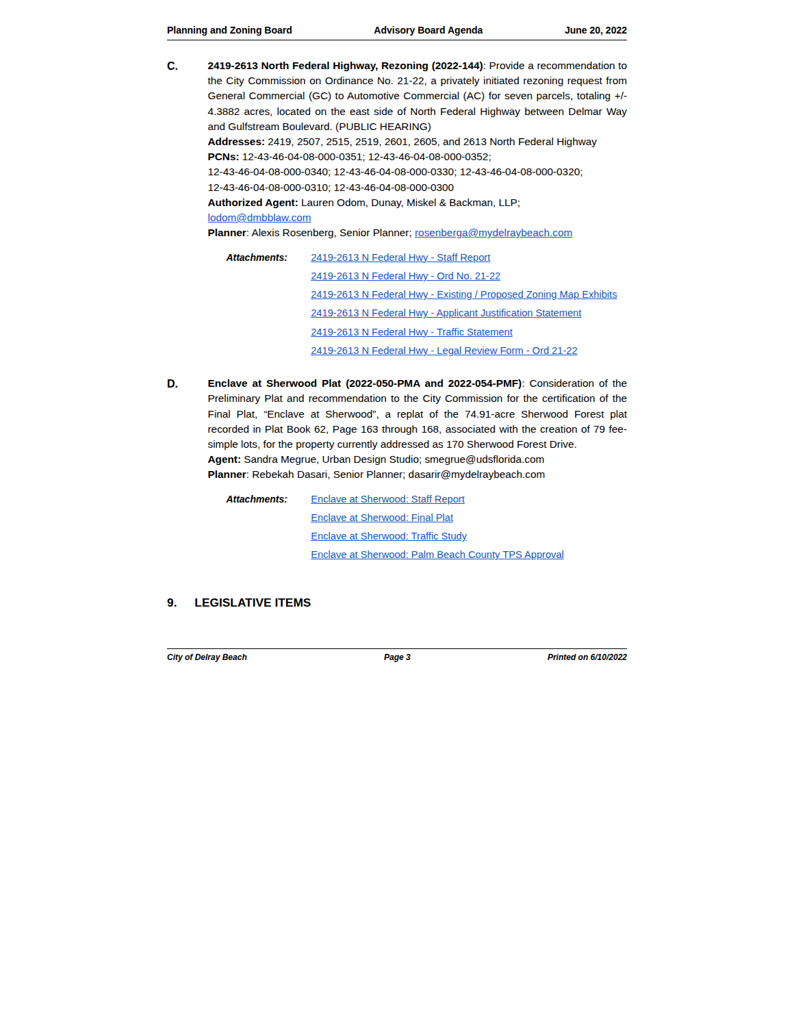Planning and Zoning Board
Advisory Board Agenda
June 20, 2022
C.
2419-2613 North Federal Highway, Rezoning (2022-144): Provide a recommendation to the City Commission on Ordinance No. 21-22, a privately initiated rezoning request from General Commercial (GC) to Automotive Commercial (AC) for seven parcels, totaling +/- 4.3882 acres, located on the east side of North Federal Highway between Delmar Way and Gulfstream Boulevard. (PUBLIC HEARING)
Addresses: 2419, 2507, 2515, 2519, 2601, 2605, and 2613 North Federal Highway
PCNs: 12-43-46-04-08-000-0351; 12-43-46-04-08-000-0352;
12-43-46-04-08-000-0340; 12-43-46-04-08-000-0330; 12-43-46-04-08-000-0320;
12-43-46-04-08-000-0310; 12-43-46-04-08-000-0300
Authorized Agent: Lauren Odom, Dunay, Miskel & Backman, LLP;
lodom@dmbblaw.com
Planner: Alexis Rosenberg, Senior Planner; rosenberga@mydelraybeach.com
Attachments:
2419-2613 N Federal Hwy - Staff Report
2419-2613 N Federal Hwy - Ord No. 21-22
2419-2613 N Federal Hwy - Existing / Proposed Zoning Map Exhibits
2419-2613 N Federal Hwy - Applicant Justification Statement
2419-2613 N Federal Hwy - Traffic Statement
2419-2613 N Federal Hwy - Legal Review Form - Ord 21-22
D.
Enclave at Sherwood Plat (2022-050-PMA and 2022-054-PMF): Consideration of the Preliminary Plat and recommendation to the City Commission for the certification of the Final Plat, “Enclave at Sherwood”, a replat of the 74.91-acre Sherwood Forest plat recorded in Plat Book 62, Page 163 through 168, associated with the creation of 79 fee-simple lots, for the property currently addressed as 170 Sherwood Forest Drive.
Agent: Sandra Megrue, Urban Design Studio; smegrue@udsflorida.com
Planner: Rebekah Dasari, Senior Planner; dasarir@mydelraybeach.com
Attachments:
Enclave at Sherwood: Staff Report
Enclave at Sherwood: Final Plat
Enclave at Sherwood: Traffic Study
Enclave at Sherwood: Palm Beach County TPS Approval
9.
LEGISLATIVE ITEMS
City of Delray Beach
Page 3
Printed on 6/10/2022